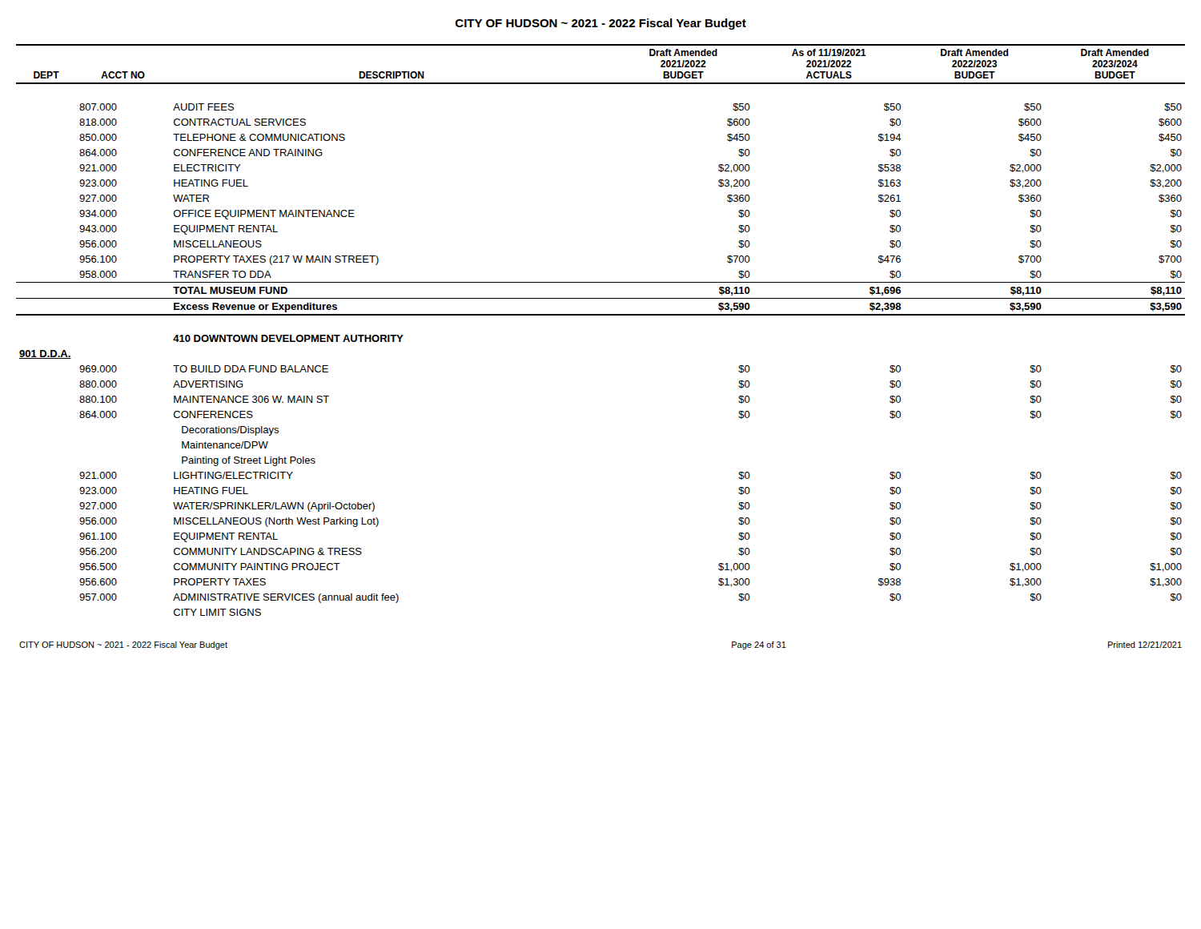CITY OF HUDSON ~ 2021 - 2022 Fiscal Year Budget
| DEPT | ACCT NO | DESCRIPTION | Draft Amended 2021/2022 BUDGET | As of 11/19/2021 2021/2022 ACTUALS | Draft Amended 2022/2023 BUDGET | Draft Amended 2023/2024 BUDGET |
| --- | --- | --- | --- | --- | --- | --- |
| | 807.000 | AUDIT FEES | $50 | $50 | $50 | $50 |
| | 818.000 | CONTRACTUAL SERVICES | $600 | $0 | $600 | $600 |
| | 850.000 | TELEPHONE & COMMUNICATIONS | $450 | $194 | $450 | $450 |
| | 864.000 | CONFERENCE AND TRAINING | $0 | $0 | $0 | $0 |
| | 921.000 | ELECTRICITY | $2,000 | $538 | $2,000 | $2,000 |
| | 923.000 | HEATING FUEL | $3,200 | $163 | $3,200 | $3,200 |
| | 927.000 | WATER | $360 | $261 | $360 | $360 |
| | 934.000 | OFFICE EQUIPMENT MAINTENANCE | $0 | $0 | $0 | $0 |
| | 943.000 | EQUIPMENT RENTAL | $0 | $0 | $0 | $0 |
| | 956.000 | MISCELLANEOUS | $0 | $0 | $0 | $0 |
| | 956.100 | PROPERTY TAXES (217 W MAIN STREET) | $700 | $476 | $700 | $700 |
| | 958.000 | TRANSFER TO DDA | $0 | $0 | $0 | $0 |
| | | TOTAL MUSEUM FUND | $8,110 | $1,696 | $8,110 | $8,110 |
| | | Excess Revenue or Expenditures | $3,590 | $2,398 | $3,590 | $3,590 |
| | | 410 DOWNTOWN DEVELOPMENT AUTHORITY | | | | |
| 901 D.D.A. | | | | | |
| | 969.000 | TO BUILD DDA FUND BALANCE | $0 | $0 | $0 | $0 |
| | 880.000 | ADVERTISING | $0 | $0 | $0 | $0 |
| | 880.100 | MAINTENANCE 306 W. MAIN ST | $0 | $0 | $0 | $0 |
| | 864.000 | CONFERENCES | $0 | $0 | $0 | $0 |
| | | Decorations/Displays | | | | |
| | | Maintenance/DPW | | | | |
| | | Painting of Street Light Poles | | | | |
| | 921.000 | LIGHTING/ELECTRICITY | $0 | $0 | $0 | $0 |
| | 923.000 | HEATING FUEL | $0 | $0 | $0 | $0 |
| | 927.000 | WATER/SPRINKLER/LAWN (April-October) | $0 | $0 | $0 | $0 |
| | 956.000 | MISCELLANEOUS (North West Parking Lot) | $0 | $0 | $0 | $0 |
| | 961.100 | EQUIPMENT RENTAL | $0 | $0 | $0 | $0 |
| | 956.200 | COMMUNITY LANDSCAPING & TRESS | $0 | $0 | $0 | $0 |
| | 956.500 | COMMUNITY PAINTING PROJECT | $1,000 | $0 | $1,000 | $1,000 |
| | 956.600 | PROPERTY TAXES | $1,300 | $938 | $1,300 | $1,300 |
| | 957.000 | ADMINISTRATIVE SERVICES (annual audit fee) | $0 | $0 | $0 | $0 |
| | | CITY LIMIT SIGNS | | | | |
| CITY OF HUDSON ~ 2021 - 2022 Fiscal Year Budget | Page 24 of 31 | Printed 12/21/2021 |